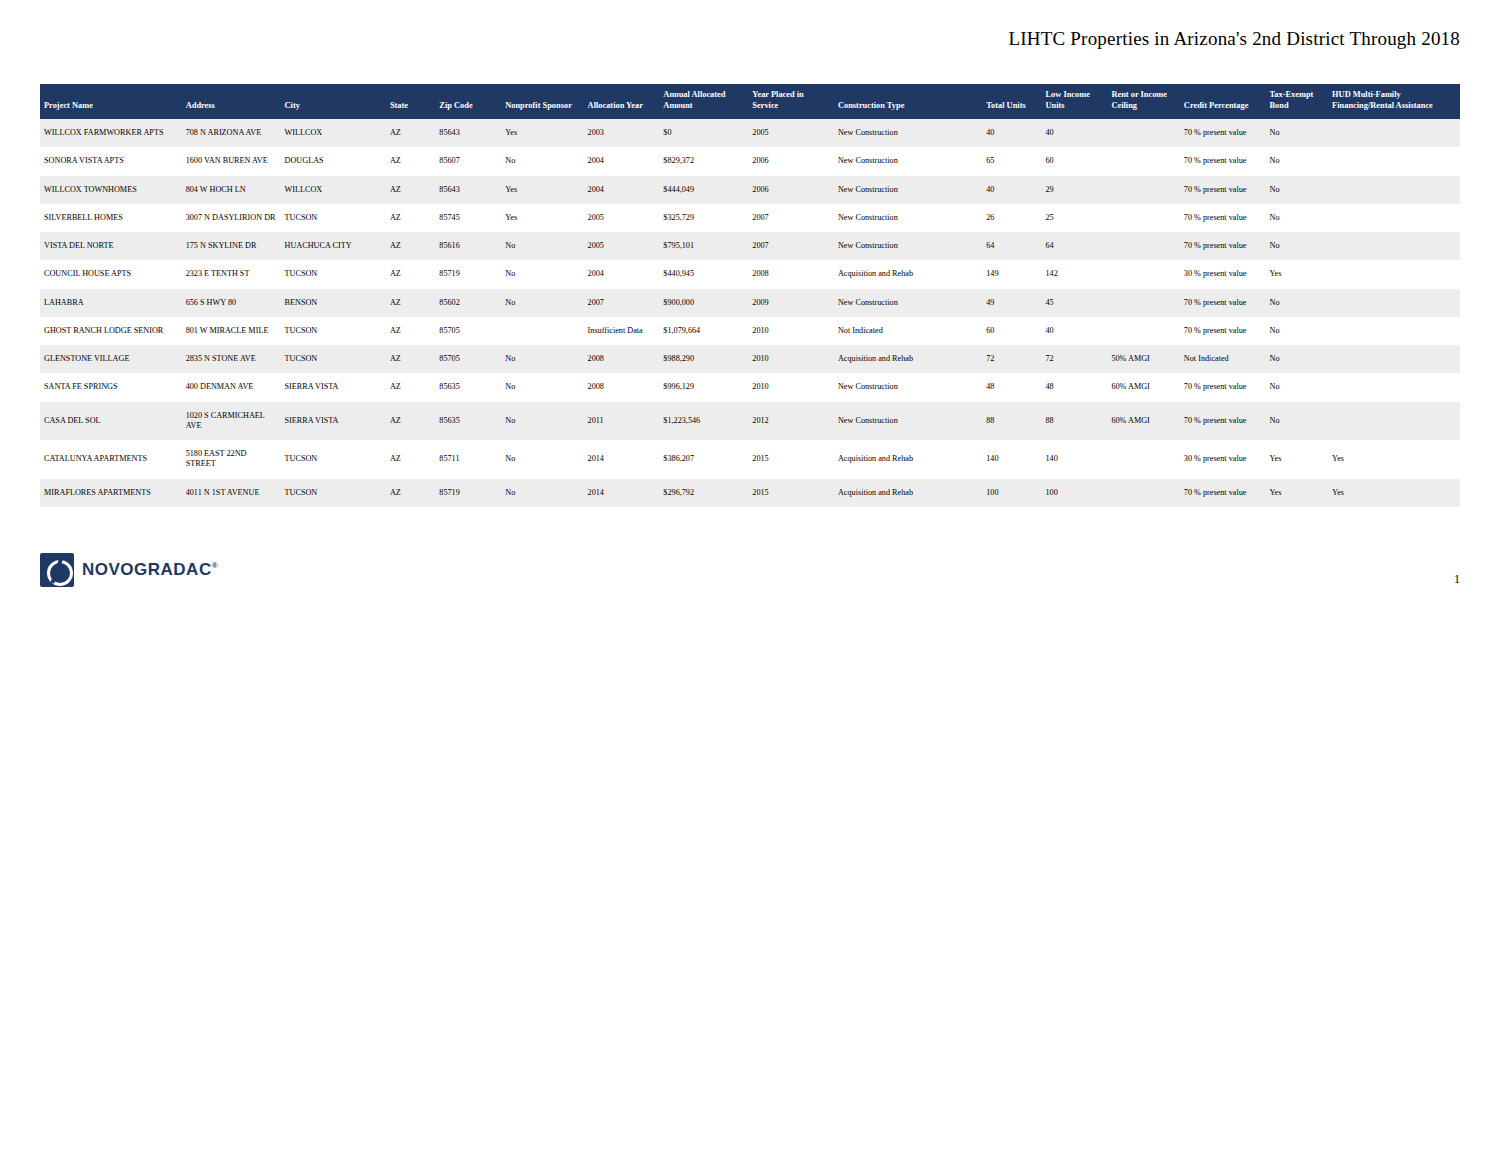LIHTC Properties in Arizona's 2nd District Through 2018
| Project Name | Address | City | State | Zip Code | Nonprofit Sponsor | Allocation Year | Annual Allocated Amount | Year Placed in Service | Construction Type | Total Units | Low Income Units | Rent or Income Ceiling | Credit Percentage | Tax-Exempt Bond | HUD Multi-Family Financing/Rental Assistance |
| --- | --- | --- | --- | --- | --- | --- | --- | --- | --- | --- | --- | --- | --- | --- | --- |
| WILLCOX FARMWORKER APTS | 708 N ARIZONA AVE | WILLCOX | AZ | 85643 | Yes | 2003 | $0 | 2005 | New Construction | 40 | 40 | | 70 % present value | No | |
| SONORA VISTA APTS | 1600 VAN BUREN AVE | DOUGLAS | AZ | 85607 | No | 2004 | $829,372 | 2006 | New Construction | 65 | 60 | | 70 % present value | No | |
| WILLCOX TOWNHOMES | 804 W HOCH LN | WILLCOX | AZ | 85643 | Yes | 2004 | $444,049 | 2006 | New Construction | 40 | 29 | | 70 % present value | No | |
| SILVERBELL HOMES | 3007 N DASYLIRION DR | TUCSON | AZ | 85745 | Yes | 2005 | $325,729 | 2007 | New Construction | 26 | 25 | | 70 % present value | No | |
| VISTA DEL NORTE | 175 N SKYLINE DR | HUACHUCA CITY | AZ | 85616 | No | 2005 | $795,101 | 2007 | New Construction | 64 | 64 | | 70 % present value | No | |
| COUNCIL HOUSE APTS | 2323 E TENTH ST | TUCSON | AZ | 85719 | No | 2004 | $440,945 | 2008 | Acquisition and Rehab | 149 | 142 | | 30 % present value | Yes | |
| LAHABRA | 656 S HWY 80 | BENSON | AZ | 85602 | No | 2007 | $900,000 | 2009 | New Construction | 49 | 45 | | 70 % present value | No | |
| GHOST RANCH LODGE SENIOR | 801 W MIRACLE MILE | TUCSON | AZ | 85705 | | Insufficient Data | $1,079,664 | 2010 | Not Indicated | 60 | 40 | | 70 % present value | No | |
| GLENSTONE VILLAGE | 2835 N STONE AVE | TUCSON | AZ | 85705 | No | 2008 | $988,290 | 2010 | Acquisition and Rehab | 72 | 72 | 50% AMGI | Not Indicated | No | |
| SANTA FE SPRINGS | 400 DENMAN AVE | SIERRA VISTA | AZ | 85635 | No | 2008 | $996,129 | 2010 | New Construction | 48 | 48 | 60% AMGI | 70 % present value | No | |
| CASA DEL SOL | 1020 S CARMICHAEL AVE | SIERRA VISTA | AZ | 85635 | No | 2011 | $1,223,546 | 2012 | New Construction | 88 | 88 | 60% AMGI | 70 % present value | No | |
| CATALUNYA APARTMENTS | 5180 EAST 22ND STREET | TUCSON | AZ | 85711 | No | 2014 | $386,207 | 2015 | Acquisition and Rehab | 140 | 140 | | 30 % present value | Yes | Yes |
| MIRAFLORES APARTMENTS | 4011 N 1ST AVENUE | TUCSON | AZ | 85719 | No | 2014 | $296,792 | 2015 | Acquisition and Rehab | 100 | 100 | | 70 % present value | Yes | Yes |
NOVOGRADAC®
1